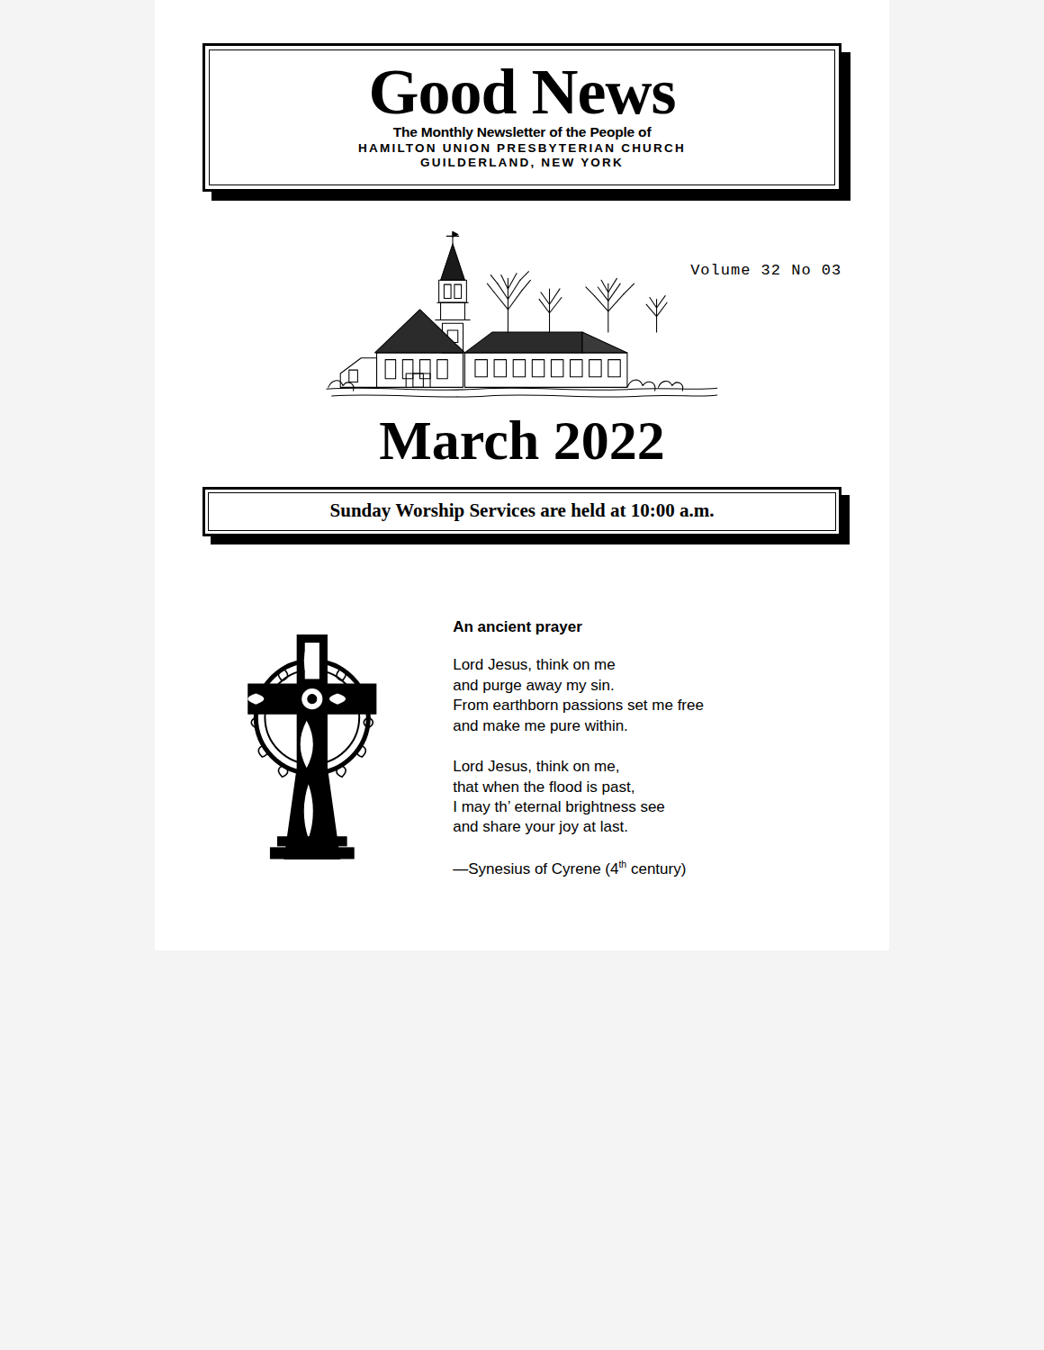Good News
The Monthly Newsletter of the People of
HAMILTON UNION PRESBYTERIAN CHURCH
GUILDERLAND, NEW YORK
Volume 32 No 03
March 2022
Sunday Worship Services are held at 10:00 a.m.
An ancient prayer
Lord Jesus, think on me
and purge away my sin.
From earthborn passions set me free
and make me pure within.
Lord Jesus, think on me,
that when the flood is past,
I may th’ eternal brightness see
and share your joy at last.
—Synesius of Cyrene (4th century)